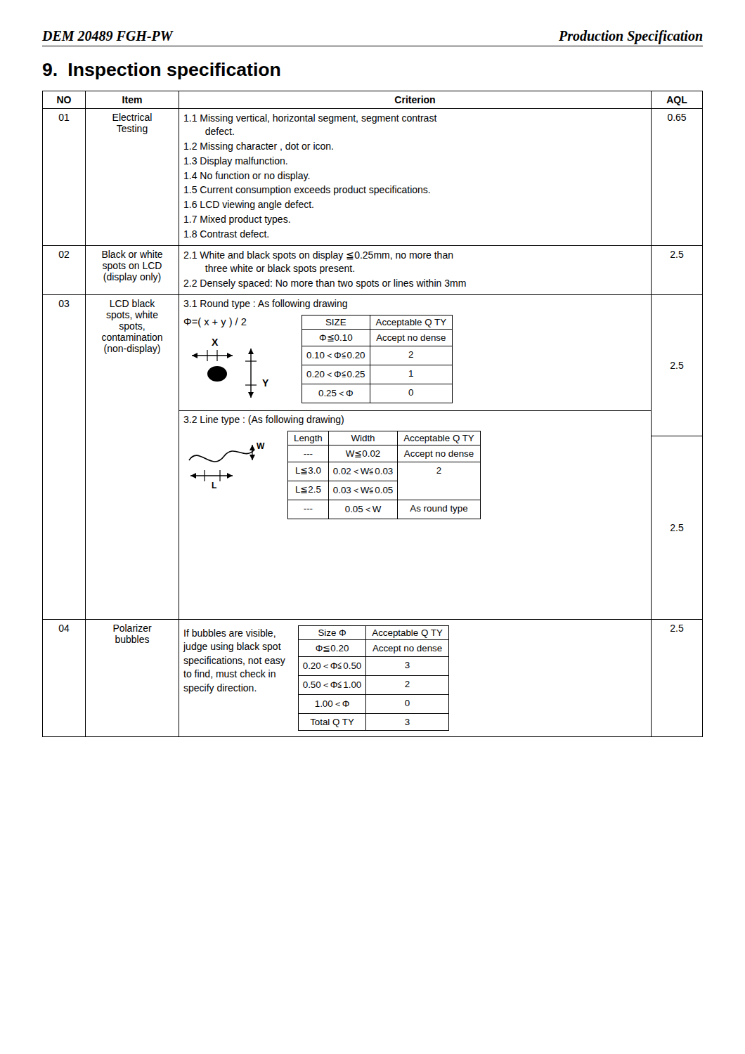DEM 20489 FGH-PW Production Specification
9. Inspection specification
| NO | Item | Criterion | AQL |
| --- | --- | --- | --- |
| 01 | Electrical Testing | 1.1 Missing vertical, horizontal segment, segment contrast defect. 1.2 Missing character , dot or icon. 1.3 Display malfunction. 1.4 No function or no display. 1.5 Current consumption exceeds product specifications. 1.6 LCD viewing angle defect. 1.7 Mixed product types. 1.8 Contrast defect. | 0.65 |
| 02 | Black or white spots on LCD (display only) | 2.1 White and black spots on display ≦0.25mm, no more than three white or black spots present. 2.2 Densely spaced: No more than two spots or lines within 3mm | 2.5 |
| 03 | LCD black spots, white spots, contamination (non-display) | 3.1 Round type : As following drawing Φ=( x + y ) / 2 X Y / SIZE / Acceptable Q TY / / --- / --- / / Φ≦0.10 / Accept no dense / / 0.10＜Φ≦0.20 / 2 / / 0.20＜Φ≦0.25 / 1 / / 0.25＜Φ / 0 / 3.2 Line type : (As following drawing) W L / Length / Width / Acceptable Q TY / / --- / --- / --- / / --- / W≦0.02 / Accept no dense / / L≦3.0 / 0.02＜W≦0.03 / 2 / / L≦2.5 / 0.03＜W≦0.05 / / --- / 0.05＜W / As round type / | 2.5 2.5 |
| 04 | Polarizer bubbles | If bubbles are visible, judge using black spot specifications, not easy to find, must check in specify direction. / Size Φ / Acceptable Q TY / / --- / --- / / Φ≦0.20 / Accept no dense / / 0.20＜Φ≦0.50 / 3 / / 0.50＜Φ≦1.00 / 2 / / 1.00＜Φ / 0 / / Total Q TY / 3 / | 2.5 |